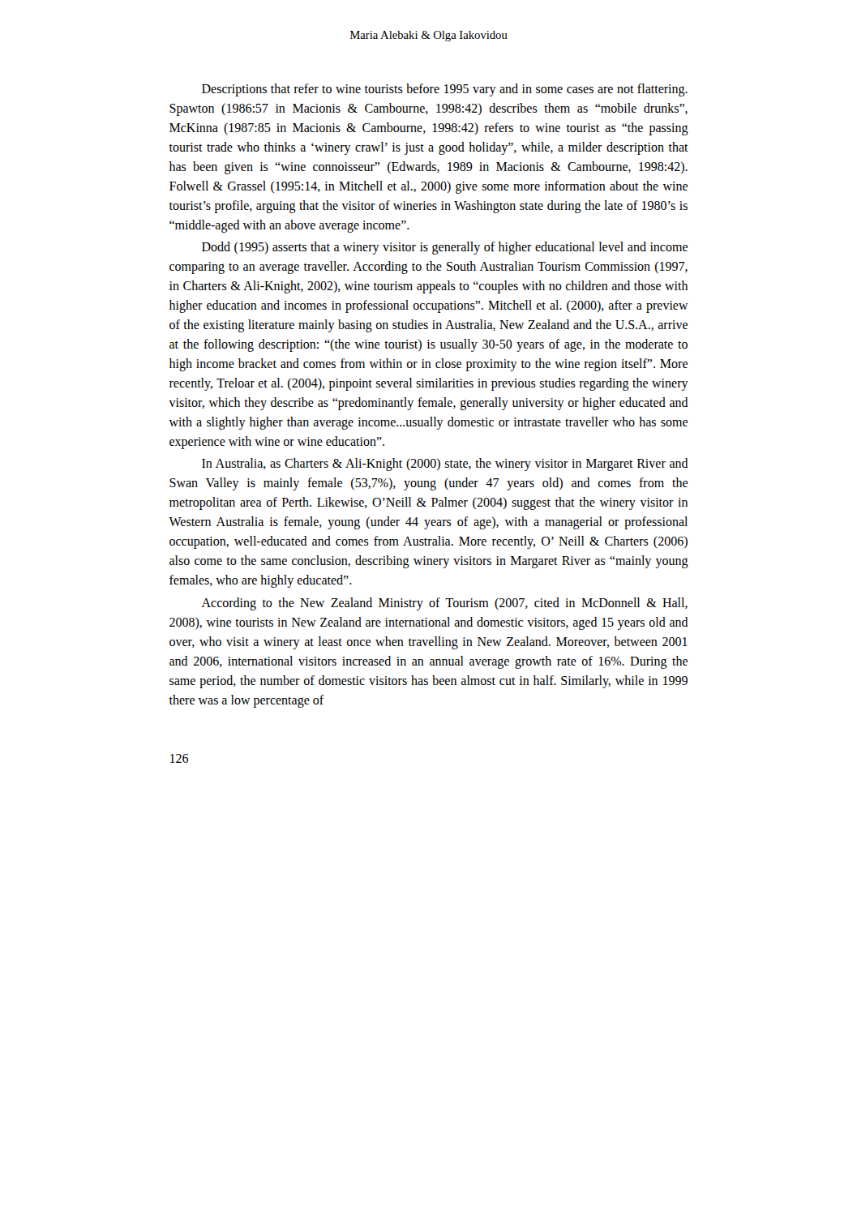Maria Alebaki & Olga Iakovidou
Descriptions that refer to wine tourists before 1995 vary and in some cases are not flattering. Spawton (1986:57 in Macionis & Cambourne, 1998:42) describes them as “mobile drunks”, McKinna (1987:85 in Macionis & Cambourne, 1998:42) refers to wine tourist as “the passing tourist trade who thinks a ‘winery crawl’ is just a good holiday”, while, a milder description that has been given is “wine connoisseur” (Edwards, 1989 in Macionis & Cambourne, 1998:42). Folwell & Grassel (1995:14, in Mitchell et al., 2000) give some more information about the wine tourist’s profile, arguing that the visitor of wineries in Washington state during the late of 1980’s is “middle-aged with an above average income”.
Dodd (1995) asserts that a winery visitor is generally of higher educational level and income comparing to an average traveller. According to the South Australian Tourism Commission (1997, in Charters & Ali-Knight, 2002), wine tourism appeals to “couples with no children and those with higher education and incomes in professional occupations”. Mitchell et al. (2000), after a preview of the existing literature mainly basing on studies in Australia, New Zealand and the U.S.A., arrive at the following description: “(the wine tourist) is usually 30-50 years of age, in the moderate to high income bracket and comes from within or in close proximity to the wine region itself”. More recently, Treloar et al. (2004), pinpoint several similarities in previous studies regarding the winery visitor, which they describe as “predominantly female, generally university or higher educated and with a slightly higher than average income...usually domestic or intrastate traveller who has some experience with wine or wine education”.
In Australia, as Charters & Ali-Knight (2000) state, the winery visitor in Margaret River and Swan Valley is mainly female (53,7%), young (under 47 years old) and comes from the metropolitan area of Perth. Likewise, O’Neill & Palmer (2004) suggest that the winery visitor in Western Australia is female, young (under 44 years of age), with a managerial or professional occupation, well-educated and comes from Australia. More recently, O’ Neill & Charters (2006) also come to the same conclusion, describing winery visitors in Margaret River as “mainly young females, who are highly educated”.
According to the New Zealand Ministry of Tourism (2007, cited in McDonnell & Hall, 2008), wine tourists in New Zealand are international and domestic visitors, aged 15 years old and over, who visit a winery at least once when travelling in New Zealand. Moreover, between 2001 and 2006, international visitors increased in an annual average growth rate of 16%. During the same period, the number of domestic visitors has been almost cut in half. Similarly, while in 1999 there was a low percentage of
126